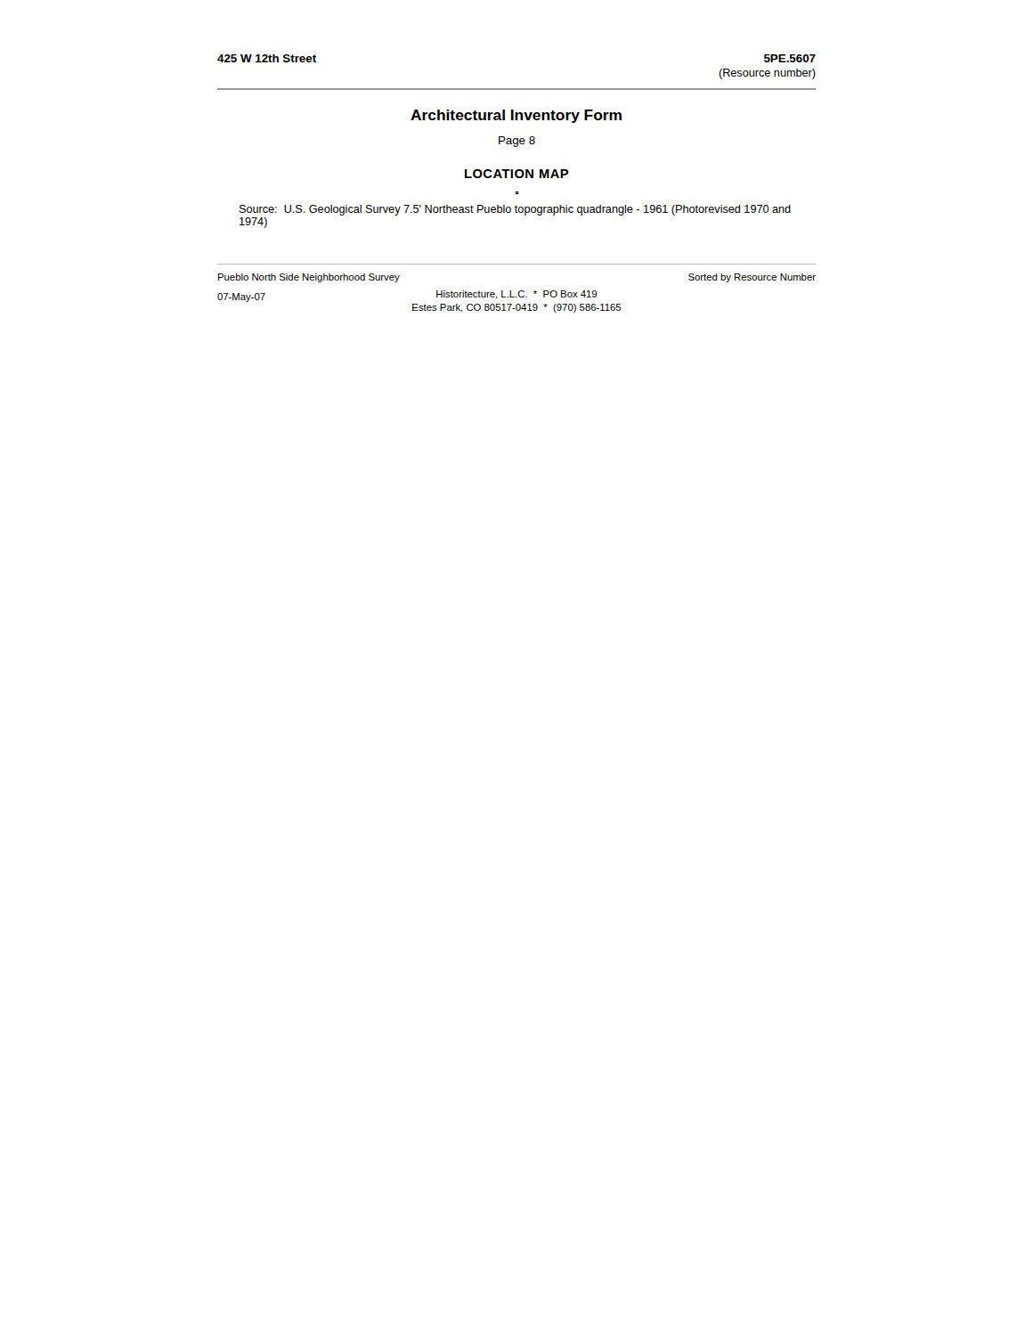425 W 12th Street
5PE.5607
(Resource number)
Architectural Inventory Form
Page 8
LOCATION MAP
Source: U.S. Geological Survey 7.5' Northeast Pueblo topographic quadrangle - 1961 (Photorevised 1970 and 1974)
Pueblo North Side Neighborhood Survey
Sorted by Resource Number
Historitecture, L.L.C. * PO Box 419
Estes Park, CO 80517-0419 * (970) 586-1165
07-May-07